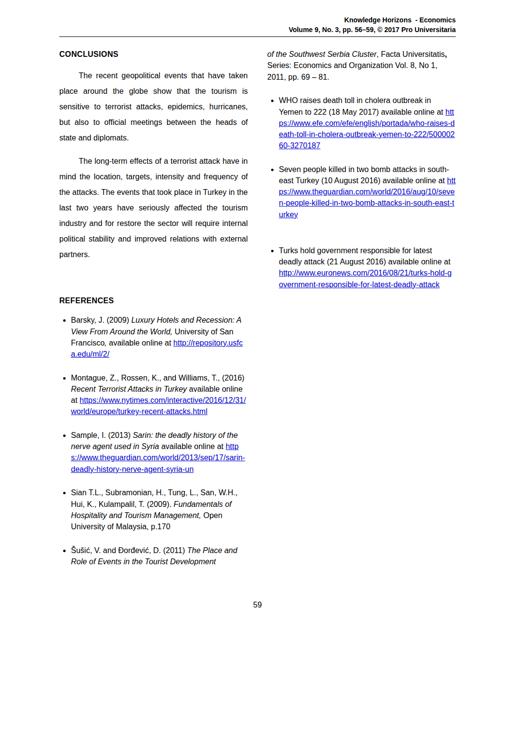Knowledge Horizons - Economics
Volume 9, No. 3, pp. 56–59, © 2017 Pro Universitaria
CONCLUSIONS
The recent geopolitical events that have taken place around the globe show that the tourism is sensitive to terrorist attacks, epidemics, hurricanes, but also to official meetings between the heads of state and diplomats.
The long-term effects of a terrorist attack have in mind the location, targets, intensity and frequency of the attacks. The events that took place in Turkey in the last two years have seriously affected the tourism industry and for restore the sector will require internal political stability and improved relations with external partners.
REFERENCES
Barsky, J. (2009) Luxury Hotels and Recession: A View From Around the World, University of San Francisco, available online at http://repository.usfca.edu/ml/2/
Montague, Z., Rossen, K., and Williams, T., (2016) Recent Terrorist Attacks in Turkey available online at https://www.nytimes.com/interactive/2016/12/31/world/europe/turkey-recent-attacks.html
Sample, I. (2013) Sarin: the deadly history of the nerve agent used in Syria available online at https://www.theguardian.com/world/2013/sep/17/sarin-deadly-history-nerve-agent-syria-un
Sian T.L., Subramonian, H., Tung, L., San, W.H., Hui, K., Kulampalil, T. (2009). Fundamentals of Hospitality and Tourism Management, Open University of Malaysia, p.170
Šušić, V. and Đorđević, D. (2011) The Place and Role of Events in the Tourist Development
of the Southwest Serbia Cluster, Facta Universitatis, Series: Economics and Organization Vol. 8, No 1, 2011, pp. 69 – 81.
WHO raises death toll in cholera outbreak in Yemen to 222 (18 May 2017) available online at https://www.efe.com/efe/english/portada/who-raises-death-toll-in-cholera-outbreak-yemen-to-222/50000260-3270187
Seven people killed in two bomb attacks in south-east Turkey (10 August 2016) available online at https://www.theguardian.com/world/2016/aug/10/seven-people-killed-in-two-bomb-attacks-in-south-east-turkey
Turks hold government responsible for latest deadly attack (21 August 2016) available online at http://www.euronews.com/2016/08/21/turks-hold-government-responsible-for-latest-deadly-attack
59